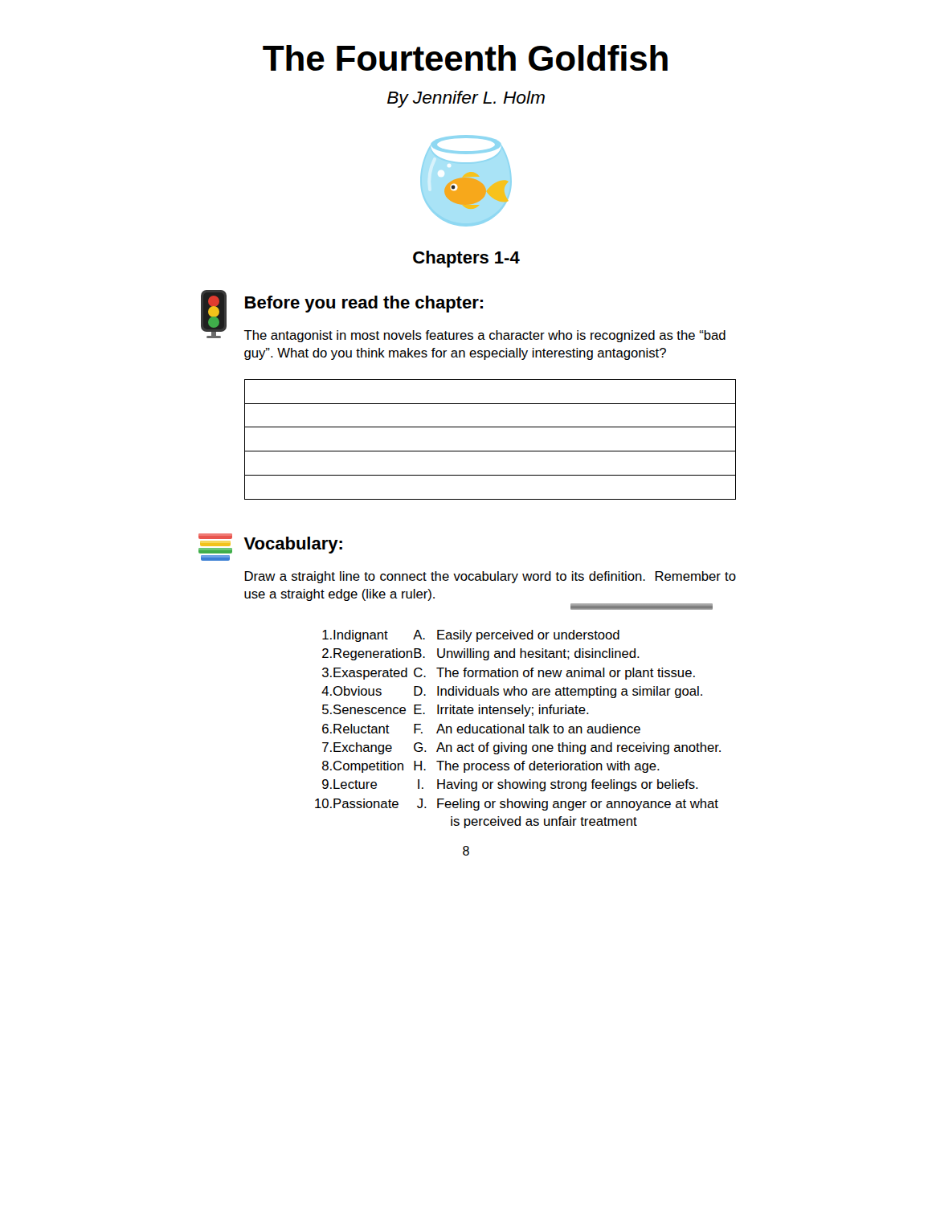The Fourteenth Goldfish
By Jennifer L. Holm
Chapters 1-4
Before you read the chapter:
The antagonist in most novels features a character who is recognized as the “bad guy”. What do you think makes for an especially interesting antagonist?
Vocabulary:
Draw a straight line to connect the vocabulary word to its definition. Remember to use a straight edge (like a ruler).
| 1. | Indignant | A. | Easily perceived or understood |
| 2. | Regeneration | B. | Unwilling and hesitant; disinclined. |
| 3. | Exasperated | C. | The formation of new animal or plant tissue. |
| 4. | Obvious | D. | Individuals who are attempting a similar goal. |
| 5. | Senescence | E. | Irritate intensely; infuriate. |
| 6. | Reluctant | F. | An educational talk to an audience |
| 7. | Exchange | G. | An act of giving one thing and receiving another. |
| 8. | Competition | H. | The process of deterioration with age. |
| 9. | Lecture | I. | Having or showing strong feelings or beliefs. |
| 10. | Passionate | J. | Feeling or showing anger or annoyance at what is perceived as unfair treatment |
8